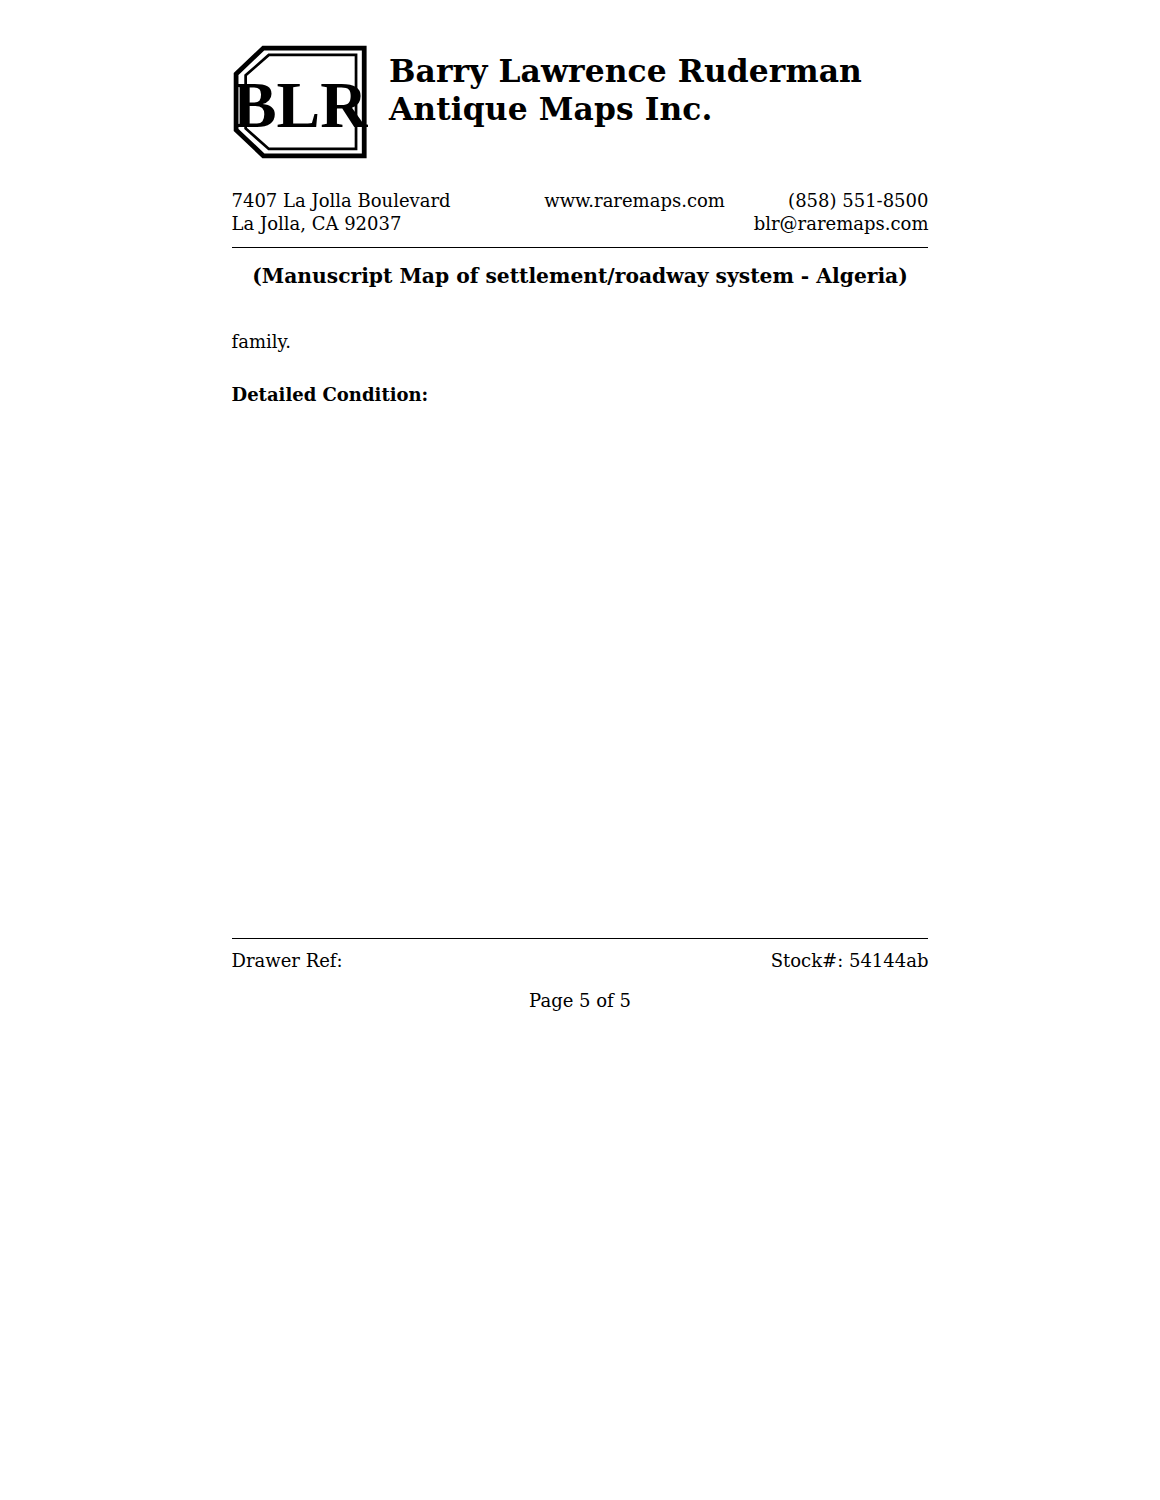BLR
Barry Lawrence Ruderman
Antique Maps Inc.
7407 La Jolla Boulevard
La Jolla, CA 92037
www.raremaps.com
(858) 551-8500
blr@raremaps.com
(Manuscript Map of settlement/roadway system - Algeria)
family.
Detailed Condition:
Drawer Ref:
Stock#: 54144ab
Page 5 of 5